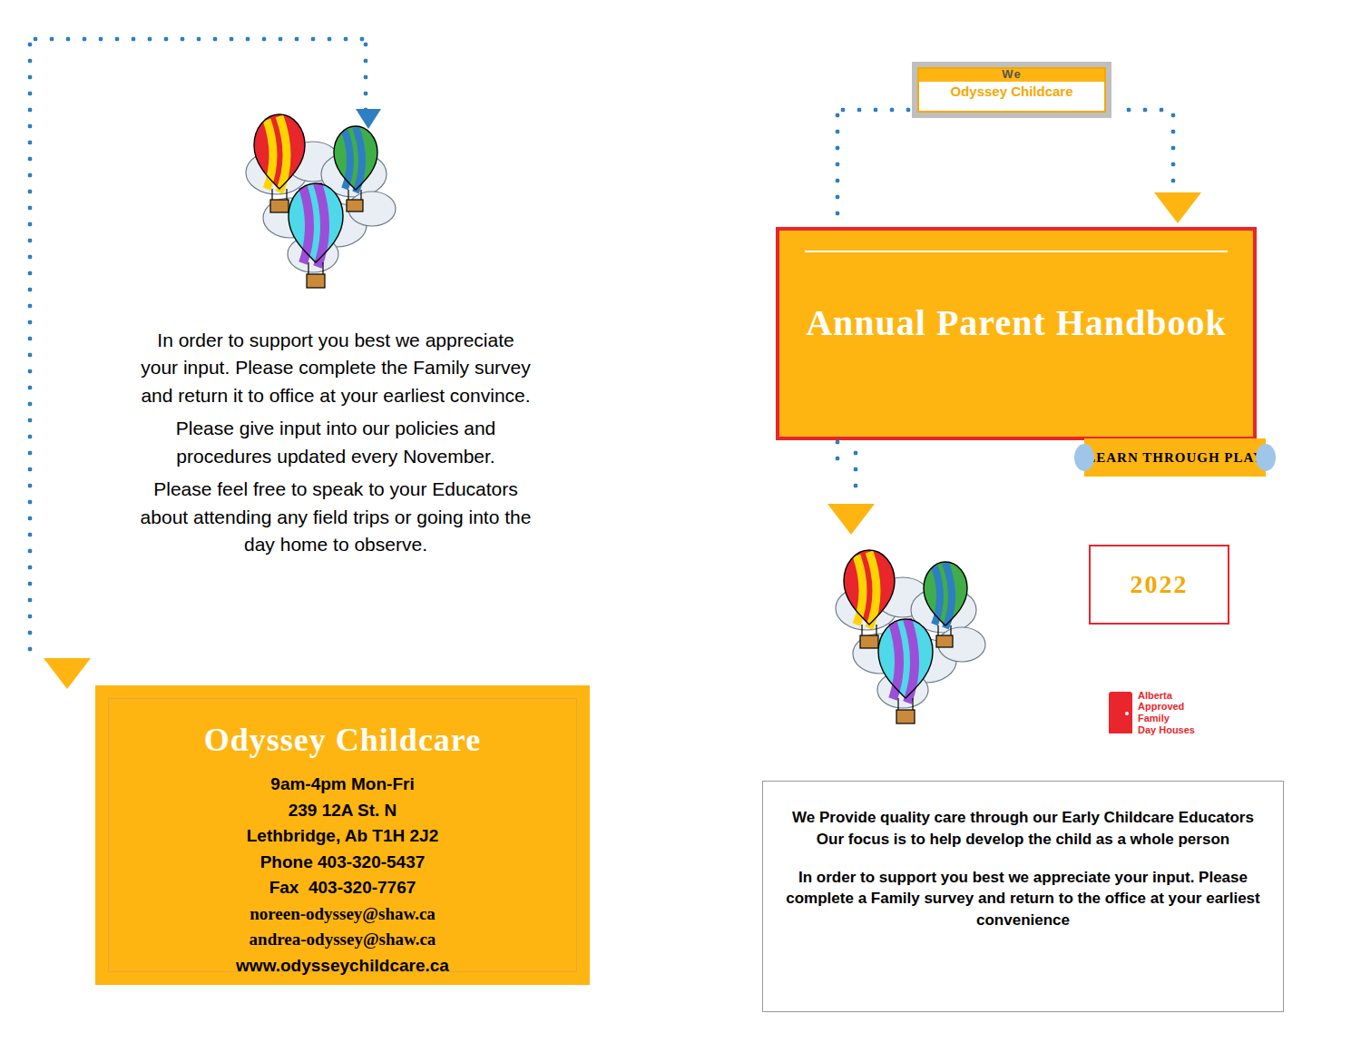In order to support you best we appreciate your input. Please complete the Family survey and return it to office at your earliest convince.
Please give input into our policies and procedures updated every November.
Please feel free to speak to your Educators about attending any field trips or going into the day home to observe.
Odyssey Childcare
9am-4pm Mon-Fri
239 12A St. N
Lethbridge, Ab T1H 2J2
Phone 403-320-5437
Fax 403-320-7767
noreen-odyssey@shaw.ca
andrea-odyssey@shaw.ca
www.odysseychildcare.ca
We
Odyssey Childcare
Annual Parent Handbook
LEARN THROUGH PLAY
2022
Alberta
Approved
Family
Day Houses
We Provide quality care through our Early Childcare Educators
Our focus is to help develop the child as a whole person
In order to support you best we appreciate your input. Please complete a Family survey and return to the office at your earliest convenience